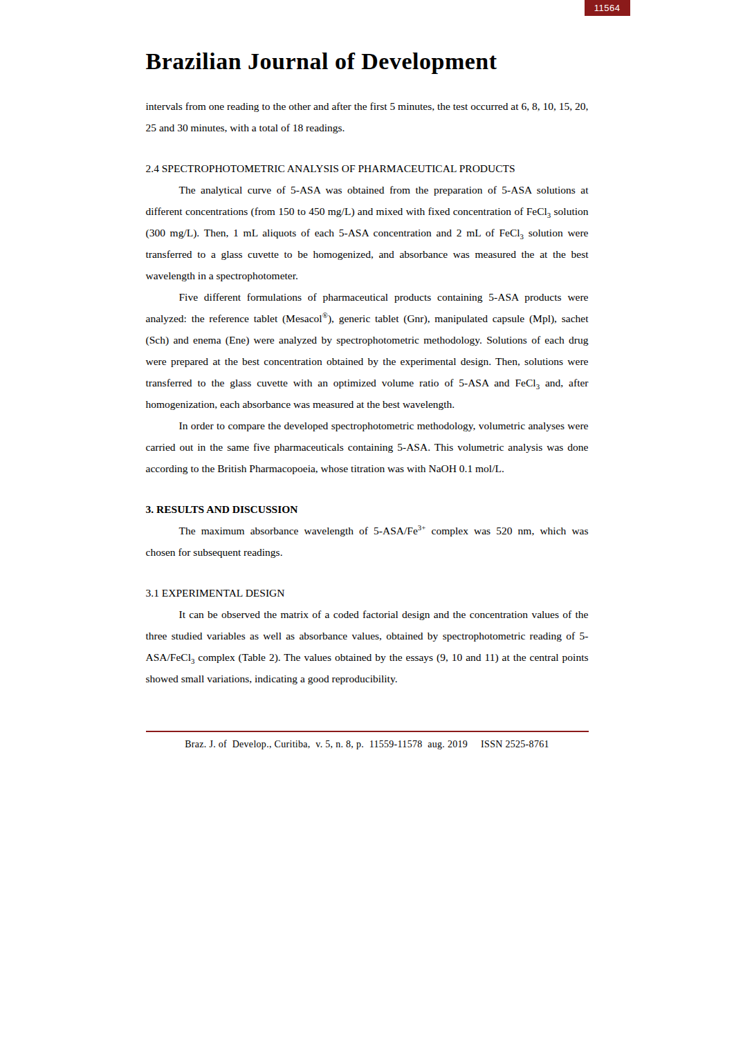11564
Brazilian Journal of Development
intervals from one reading to the other and after the first 5 minutes, the test occurred at 6, 8, 10, 15, 20, 25 and 30 minutes, with a total of 18 readings.
2.4 Spectrophotometric analysis of pharmaceutical products
The analytical curve of 5-ASA was obtained from the preparation of 5-ASA solutions at different concentrations (from 150 to 450 mg/L) and mixed with fixed concentration of FeCl3 solution (300 mg/L). Then, 1 mL aliquots of each 5-ASA concentration and 2 mL of FeCl3 solution were transferred to a glass cuvette to be homogenized, and absorbance was measured the at the best wavelength in a spectrophotometer.
Five different formulations of pharmaceutical products containing 5-ASA products were analyzed: the reference tablet (Mesacol®), generic tablet (Gnr), manipulated capsule (Mpl), sachet (Sch) and enema (Ene) were analyzed by spectrophotometric methodology. Solutions of each drug were prepared at the best concentration obtained by the experimental design. Then, solutions were transferred to the glass cuvette with an optimized volume ratio of 5-ASA and FeCl3 and, after homogenization, each absorbance was measured at the best wavelength.
In order to compare the developed spectrophotometric methodology, volumetric analyses were carried out in the same five pharmaceuticals containing 5-ASA. This volumetric analysis was done according to the British Pharmacopoeia, whose titration was with NaOH 0.1 mol/L.
3. RESULTS AND DISCUSSION
The maximum absorbance wavelength of 5-ASA/Fe3+ complex was 520 nm, which was chosen for subsequent readings.
3.1 Experimental design
It can be observed the matrix of a coded factorial design and the concentration values of the three studied variables as well as absorbance values, obtained by spectrophotometric reading of 5-ASA/FeCl3 complex (Table 2). The values obtained by the essays (9, 10 and 11) at the central points showed small variations, indicating a good reproducibility.
Braz. J. of Develop., Curitiba, v. 5, n. 8, p. 11559-11578 aug. 2019 ISSN 2525-8761